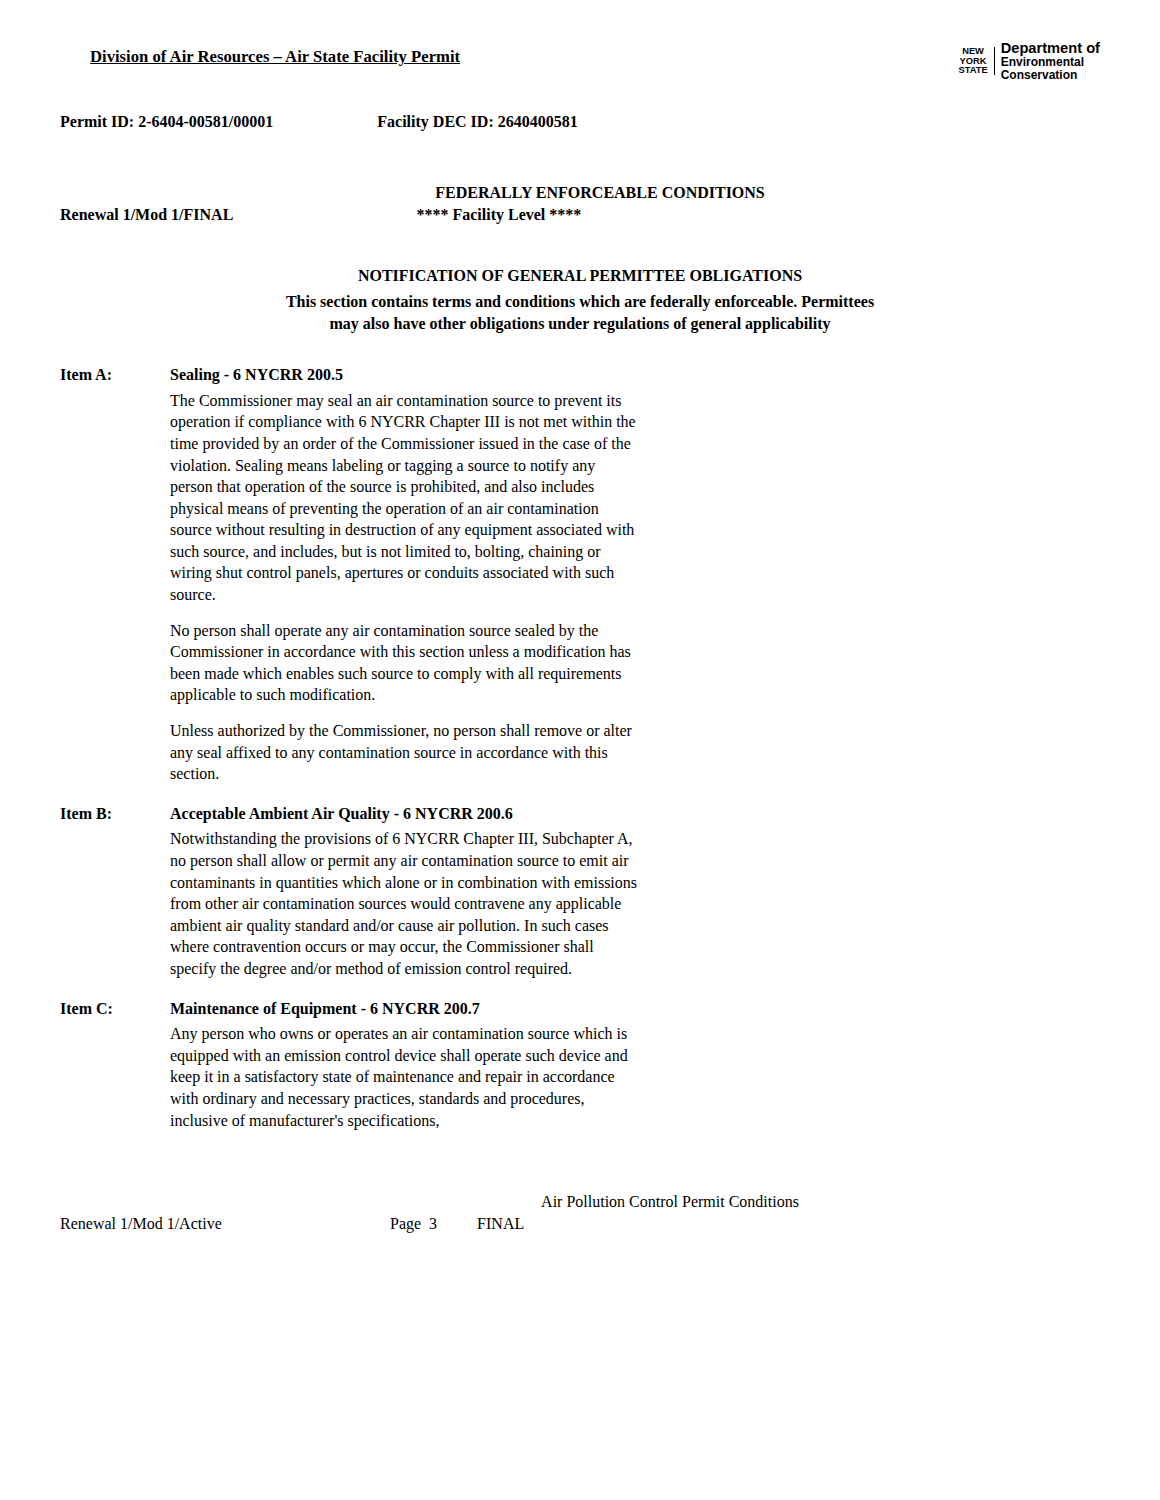Division of Air Resources – Air State Facility Permit
NEW
YORK
STATE
Department of
Environmental
Conservation
Permit ID: 2-6404-00581/00001 Facility DEC ID: 2640400581
FEDERALLY ENFORCEABLE CONDITIONS
Renewal 1/Mod 1/FINAL **** Facility Level ****
NOTIFICATION OF GENERAL PERMITTEE OBLIGATIONS
This section contains terms and conditions which are federally enforceable. Permittees
may also have other obligations under regulations of general applicability
Item A:
Sealing - 6 NYCRR 200.5
The Commissioner may seal an air contamination source to prevent its operation if compliance with 6 NYCRR Chapter III is not met within the time provided by an order of the Commissioner issued in the case of the violation. Sealing means labeling or tagging a source to notify any person that operation of the source is prohibited, and also includes physical means of preventing the operation of an air contamination source without resulting in destruction of any equipment associated with such source, and includes, but is not limited to, bolting, chaining or wiring shut control panels, apertures or conduits associated with such source.
No person shall operate any air contamination source sealed by the Commissioner in accordance with this section unless a modification has been made which enables such source to comply with all requirements applicable to such modification.
Unless authorized by the Commissioner, no person shall remove or alter any seal affixed to any contamination source in accordance with this section.
Item B:
Acceptable Ambient Air Quality - 6 NYCRR 200.6
Notwithstanding the provisions of 6 NYCRR Chapter III, Subchapter A, no person shall allow or permit any air contamination source to emit air contaminants in quantities which alone or in combination with emissions from other air contamination sources would contravene any applicable ambient air quality standard and/or cause air pollution. In such cases where contravention occurs or may occur, the Commissioner shall specify the degree and/or method of emission control required.
Item C:
Maintenance of Equipment - 6 NYCRR 200.7
Any person who owns or operates an air contamination source which is equipped with an emission control device shall operate such device and keep it in a satisfactory state of maintenance and repair in accordance with ordinary and necessary practices, standards and procedures, inclusive of manufacturer's specifications,
Air Pollution Control Permit Conditions
Renewal 1/Mod 1/Active
Page 3
FINAL